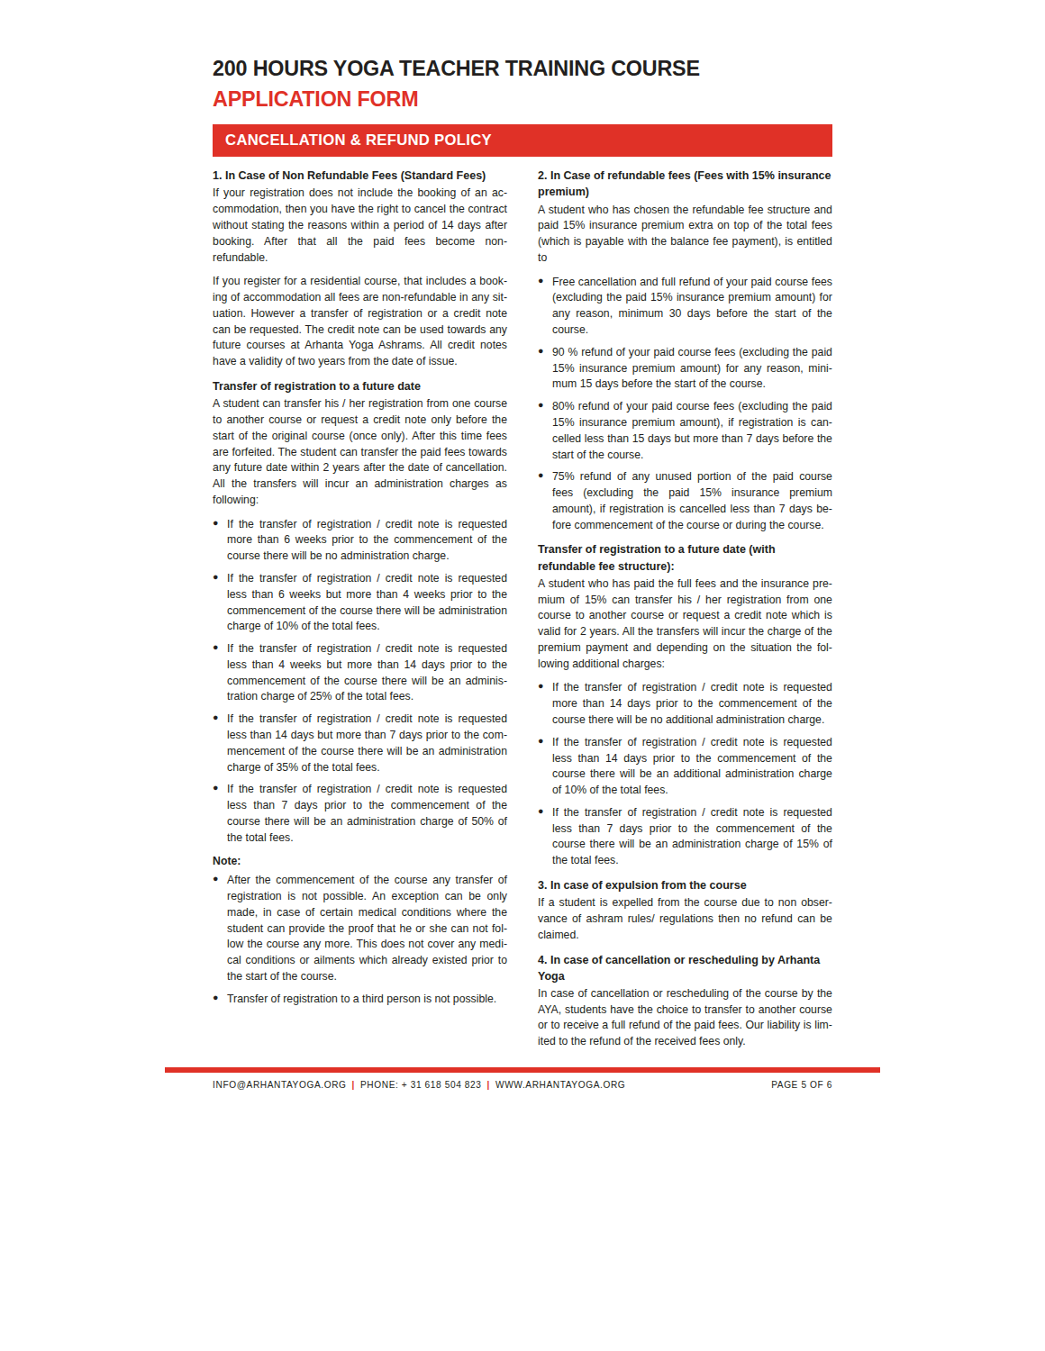200 Hours Yoga Teacher Training Course Application Form
Cancellation & Refund Policy
1. In Case of Non Refundable Fees (Standard Fees)
If your registration does not include the booking of an accommodation, then you have the right to cancel the contract without stating the reasons within a period of 14 days after booking. After that all the paid fees become non- refundable.
If you register for a residential course, that includes a booking of accommodation all fees are non-refundable in any situation. However a transfer of registration or a credit note can be requested. The credit note can be used towards any future courses at Arhanta Yoga Ashrams. All credit notes have a validity of two years from the date of issue.
Transfer of registration to a future date
A student can transfer his / her registration from one course to another course or request a credit note only before the start of the original course (once only). After this time fees are forfeited. The student can transfer the paid fees towards any future date within 2 years after the date of cancellation. All the transfers will incur an administration charges as following:
If the transfer of registration / credit note is requested more than 6 weeks prior to the commencement of the course there will be no administration charge.
If the transfer of registration / credit note is requested less than 6 weeks but more than 4 weeks prior to the commencement of the course there will be administration charge of 10% of the total fees.
If the transfer of registration / credit note is requested less than 4 weeks but more than 14 days prior to the commencement of the course there will be an administration charge of 25% of the total fees.
If the transfer of registration / credit note is requested less than 14 days but more than 7 days prior to the commencement of the course there will be an administration charge of 35% of the total fees.
If the transfer of registration / credit note is requested less than 7 days prior to the commencement of the course there will be an administration charge of 50% of the total fees.
Note:
After the commencement of the course any transfer of registration is not possible. An exception can be only made, in case of certain medical conditions where the student can provide the proof that he or she can not follow the course any more. This does not cover any medical conditions or ailments which already existed prior to the start of the course.
Transfer of registration to a third person is not possible.
2. In Case of refundable fees (Fees with 15% insurance premium)
A student who has chosen the refundable fee structure and paid 15% insurance premium extra on top of the total fees (which is payable with the balance fee payment), is entitled to
Free cancellation and full refund of your paid course fees (excluding the paid 15% insurance premium amount) for any reason, minimum 30 days before the start of the course.
90 % refund of your paid course fees (excluding the paid 15% insurance premium amount) for any reason, minimum 15 days before the start of the course.
80% refund of your paid course fees (excluding the paid 15% insurance premium amount), if registration is cancelled less than 15 days but more than 7 days before the start of the course.
75% refund of any unused portion of the paid course fees (excluding the paid 15% insurance premium amount), if registration is cancelled less than 7 days before commencement of the course or during the course.
Transfer of registration to a future date (with refundable fee structure):
A student who has paid the full fees and the insurance premium of 15% can transfer his / her registration from one course to another course or request a credit note which is valid for 2 years. All the transfers will incur the charge of the premium payment and depending on the situation the following additional charges:
If the transfer of registration / credit note is requested more than 14 days prior to the commencement of the course there will be no additional administration charge.
If the transfer of registration / credit note is requested less than 14 days prior to the commencement of the course there will be an additional administration charge of 10% of the total fees.
If the transfer of registration / credit note is requested less than 7 days prior to the commencement of the course there will be an administration charge of 15% of the total fees.
3. In case of expulsion from the course
If a student is expelled from the course due to non observance of ashram rules/ regulations then no refund can be claimed.
4. In case of cancellation or rescheduling by Arhanta Yoga
In case of cancellation or rescheduling of the course by the AYA, students have the choice to transfer to another course or to receive a full refund of the paid fees. Our liability is limited to the refund of the received fees only.
info@arhantayoga.org | Phone: + 31 618 504 823 | www.arhantayoga.org
Page 5 of 6